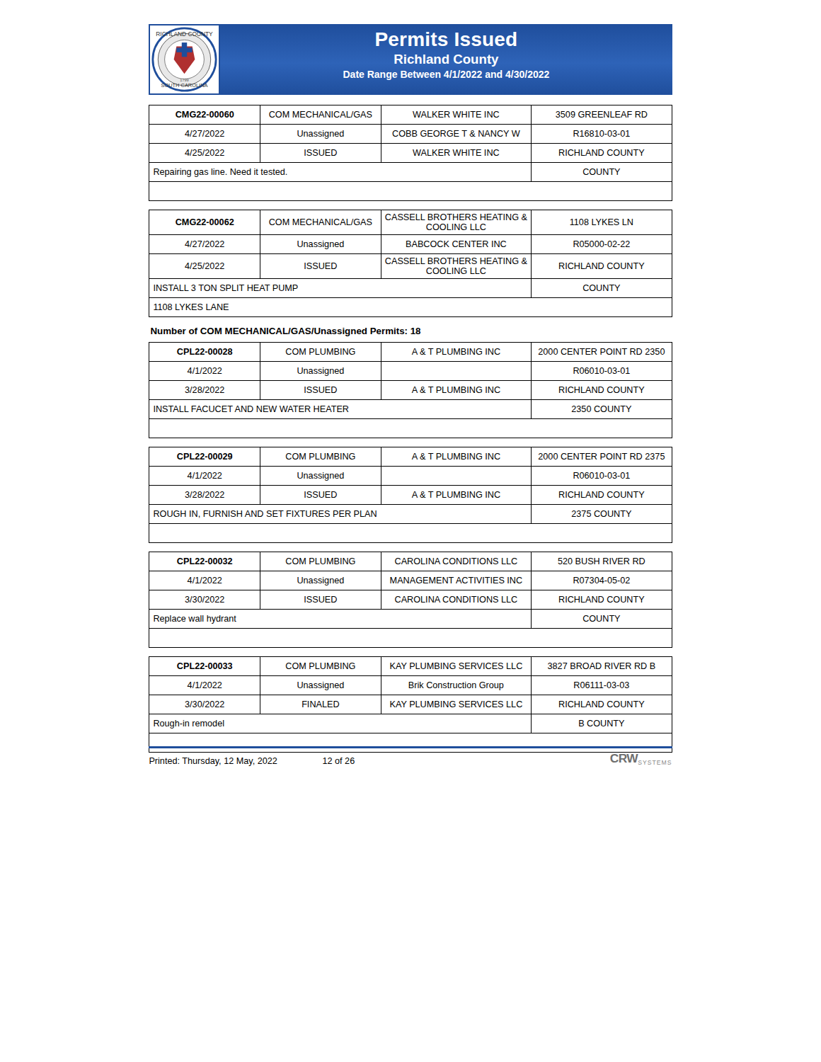Permits Issued
Richland County
Date Range Between 4/1/2022 and 4/30/2022
| CMG22-00060 | COM MECHANICAL/GAS | WALKER WHITE INC | 3509 GREENLEAF RD |
| 4/27/2022 | Unassigned | COBB GEORGE T & NANCY W | R16810-03-01 |
| 4/25/2022 | ISSUED | WALKER WHITE INC | RICHLAND COUNTY |
| Repairing gas line. Need it tested. | COUNTY |
| CMG22-00062 | COM MECHANICAL/GAS | CASSELL BROTHERS HEATING & COOLING LLC | 1108 LYKES LN |
| 4/27/2022 | Unassigned | BABCOCK CENTER INC | R05000-02-22 |
| 4/25/2022 | ISSUED | CASSELL BROTHERS HEATING & COOLING LLC | RICHLAND COUNTY |
| INSTALL 3 TON SPLIT HEAT PUMP | COUNTY |
| 1108 LYKES LANE |
Number of COM MECHANICAL/GAS/Unassigned Permits: 18
| CPL22-00028 | COM PLUMBING | A & T PLUMBING INC | 2000 CENTER POINT RD 2350 |
| 4/1/2022 | Unassigned | | R06010-03-01 |
| 3/28/2022 | ISSUED | A & T PLUMBING INC | RICHLAND COUNTY |
| INSTALL FACUCET AND NEW WATER HEATER | 2350 COUNTY |
| CPL22-00029 | COM PLUMBING | A & T PLUMBING INC | 2000 CENTER POINT RD 2375 |
| 4/1/2022 | Unassigned | | R06010-03-01 |
| 3/28/2022 | ISSUED | A & T PLUMBING INC | RICHLAND COUNTY |
| ROUGH IN, FURNISH AND SET FIXTURES PER PLAN | 2375 COUNTY |
| CPL22-00032 | COM PLUMBING | CAROLINA CONDITIONS LLC | 520 BUSH RIVER RD |
| 4/1/2022 | Unassigned | MANAGEMENT ACTIVITIES INC | R07304-05-02 |
| 3/30/2022 | ISSUED | CAROLINA CONDITIONS LLC | RICHLAND COUNTY |
| Replace wall hydrant | COUNTY |
| CPL22-00033 | COM PLUMBING | KAY PLUMBING SERVICES LLC | 3827 BROAD RIVER RD B |
| 4/1/2022 | Unassigned | Brik Construction Group | R06111-03-03 |
| 3/30/2022 | FINALED | KAY PLUMBING SERVICES LLC | RICHLAND COUNTY |
| Rough-in remodel | B COUNTY |
Printed: Thursday, 12 May, 2022 12 of 26
CRWSYSTEMS